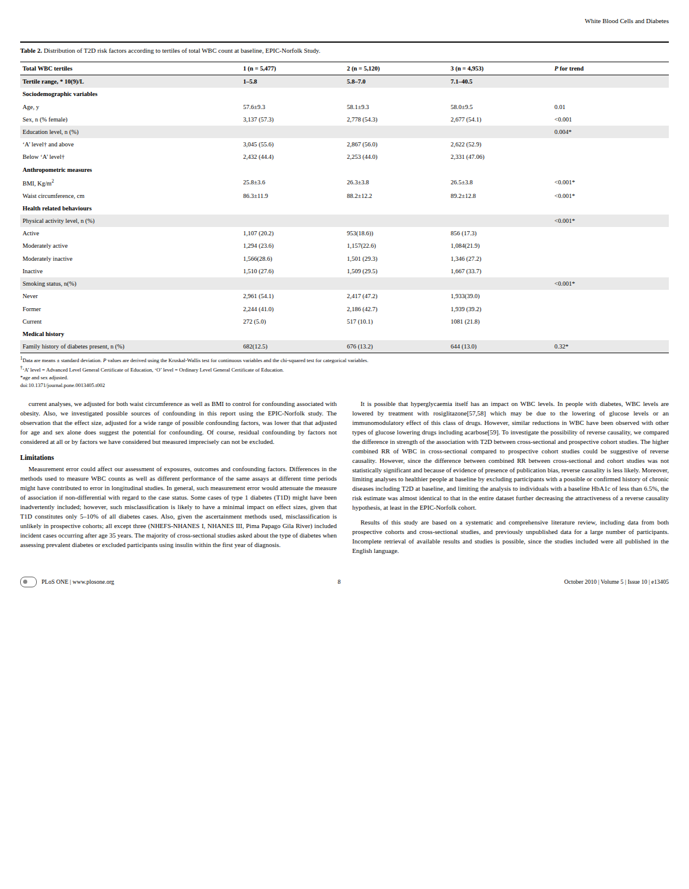White Blood Cells and Diabetes
Table 2. Distribution of T2D risk factors according to tertiles of total WBC count at baseline, EPIC-Norfolk Study.
| Total WBC tertiles | 1 (n = 5,477) | 2 (n = 5,120) | 3 (n = 4,953) | P for trend |
| --- | --- | --- | --- | --- |
| Tertile range, * 10(9)/L | 1–5.8 | 5.8–7.0 | 7.1–40.5 | |
| Sociodemographic variables | | | | |
| Age, y | 57.6±9.3 | 58.1±9.3 | 58.0±9.5 | 0.01 |
| Sex, n (% female) | 3,137 (57.3) | 2,778 (54.3) | 2,677 (54.1) | <0.001 |
| Education level, n (%) | | | | 0.004* |
| ‘A’ level† and above | 3,045 (55.6) | 2,867 (56.0) | 2,622 (52.9) | |
| Below ‘A’ level† | 2,432 (44.4) | 2,253 (44.0) | 2,331 (47.06) | |
| Anthropometric measures | | | | |
| BMI, Kg/m 2 | 25.8±3.6 | 26.3±3.8 | 26.5±3.8 | <0.001* |
| Waist circumference, cm | 86.3±11.9 | 88.2±12.2 | 89.2±12.8 | <0.001* |
| Health related behaviours | | | | |
| Physical activity level, n (%) | | | | <0.001* |
| Active | 1,107 (20.2) | 953(18.6)) | 856 (17.3) | |
| Moderately active | 1,294 (23.6) | 1,157(22.6) | 1,084(21.9) | |
| Moderately inactive | 1,566(28.6) | 1,501 (29.3) | 1,346 (27.2) | |
| Inactive | 1,510 (27.6) | 1,509 (29.5) | 1,667 (33.7) | |
| Smoking status, n(%) | | | | <0.001* |
| Never | 2,961 (54.1) | 2,417 (47.2) | 1,933(39.0) | |
| Former | 2,244 (41.0) | 2,186 (42.7) | 1,939 (39.2) | |
| Current | 272 (5.0) | 517 (10.1) | 1081 (21.8) | |
| Medical history | | | | |
| Family history of diabetes present, n (%) | 682(12.5) | 676 (13.2) | 644 (13.0) | 0.32* |
1Data are means ± standard deviation. P values are derived using the Kruskal-Wallis test for continuous variables and the chi-squared test for categorical variables.
†‘A’ level = Advanced Level General Certificate of Education, ‘O’ level = Ordinary Level General Certificate of Education.
*age and sex adjusted.
doi:10.1371/journal.pone.0013405.t002
current analyses, we adjusted for both waist circumference as well as BMI to control for confounding associated with obesity. Also, we investigated possible sources of confounding in this report using the EPIC-Norfolk study. The observation that the effect size, adjusted for a wide range of possible confounding factors, was lower that that adjusted for age and sex alone does suggest the potential for confounding. Of course, residual confounding by factors not considered at all or by factors we have considered but measured imprecisely can not be excluded.
Limitations
Measurement error could affect our assessment of exposures, outcomes and confounding factors. Differences in the methods used to measure WBC counts as well as different performance of the same assays at different time periods might have contributed to error in longitudinal studies. In general, such measurement error would attenuate the measure of association if non-differential with regard to the case status. Some cases of type 1 diabetes (T1D) might have been inadvertently included; however, such misclassification is likely to have a minimal impact on effect sizes, given that T1D constitutes only 5–10% of all diabetes cases. Also, given the ascertainment methods used, misclassification is unlikely in prospective cohorts; all except three (NHEFS-NHANES I, NHANES III, Pima Papago Gila River) included incident cases occurring after age 35 years. The majority of cross-sectional studies asked about the type of diabetes when assessing prevalent diabetes or excluded participants using insulin within the first year of diagnosis.
It is possible that hyperglycaemia itself has an impact on WBC levels. In people with diabetes, WBC levels are lowered by treatment with rosiglitazone[57,58] which may be due to the lowering of glucose levels or an immunomodulatory effect of this class of drugs. However, similar reductions in WBC have been observed with other types of glucose lowering drugs including acarbose[59]. To investigate the possibility of reverse causality, we compared the difference in strength of the association with T2D between cross-sectional and prospective cohort studies. The higher combined RR of WBC in cross-sectional compared to prospective cohort studies could be suggestive of reverse causality. However, since the difference between combined RR between cross-sectional and cohort studies was not statistically significant and because of evidence of presence of publication bias, reverse causality is less likely. Moreover, limiting analyses to healthier people at baseline by excluding participants with a possible or confirmed history of chronic diseases including T2D at baseline, and limiting the analysis to individuals with a baseline HbA1c of less than 6.5%, the risk estimate was almost identical to that in the entire dataset further decreasing the attractiveness of a reverse causality hypothesis, at least in the EPIC-Norfolk cohort.
Results of this study are based on a systematic and comprehensive literature review, including data from both prospective cohorts and cross-sectional studies, and previously unpublished data for a large number of participants. Incomplete retrieval of available results and studies is possible, since the studies included were all published in the English language.
PLoS ONE | www.plosone.org
8
October 2010 | Volume 5 | Issue 10 | e13405